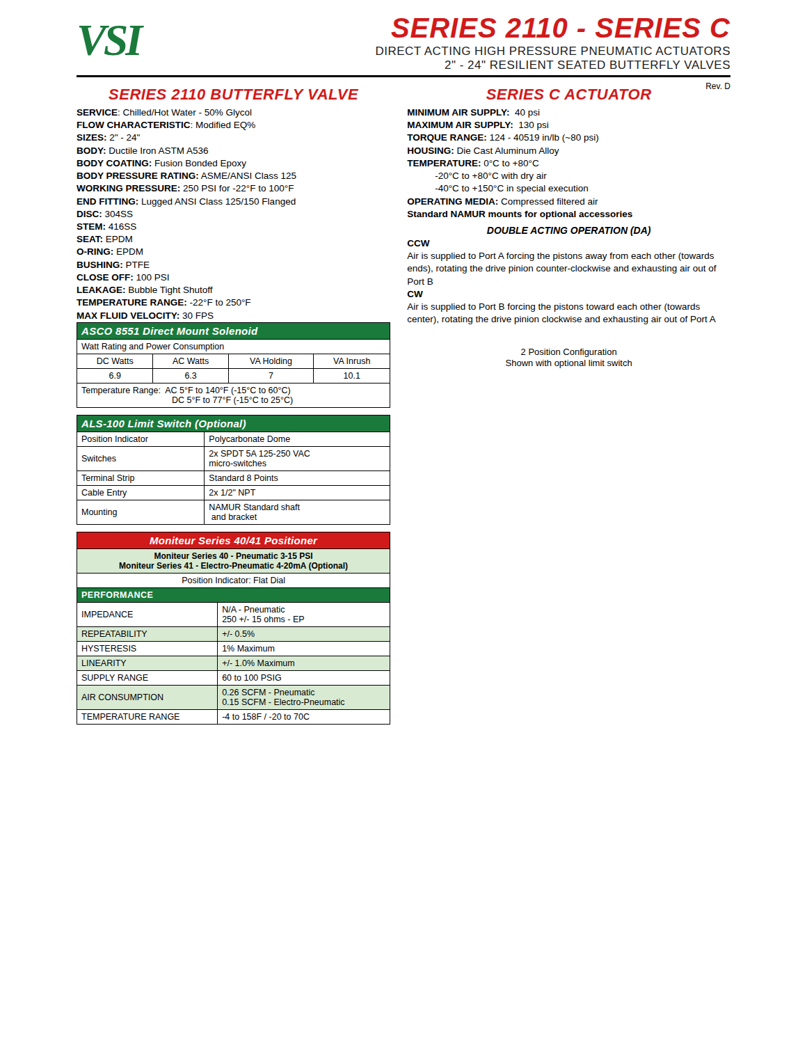VSI
SERIES 2110 - SERIES C
DIRECT ACTING HIGH PRESSURE PNEUMATIC ACTUATORS
2" - 24" RESILIENT SEATED BUTTERFLY VALVES
SERIES 2110 BUTTERFLY VALVE
SERVICE: Chilled/Hot Water - 50% Glycol
FLOW CHARACTERISTIC: Modified EQ%
SIZES: 2" - 24"
BODY: Ductile Iron ASTM A536
BODY COATING: Fusion Bonded Epoxy
BODY PRESSURE RATING: ASME/ANSI Class 125
WORKING PRESSURE: 250 PSI for -22°F to 100°F
END FITTING: Lugged ANSI Class 125/150 Flanged
DISC: 304SS
STEM: 416SS
SEAT: EPDM
O-RING: EPDM
BUSHING: PTFE
CLOSE OFF: 100 PSI
LEAKAGE: Bubble Tight Shutoff
TEMPERATURE RANGE: -22°F to 250°F
MAX FLUID VELOCITY: 30 FPS
| ASCO 8551 Direct Mount Solenoid |
| Watt Rating and Power Consumption |
| DC Watts | AC Watts | VA Holding | VA Inrush |
| 6.9 | 6.3 | 7 | 10.1 |
| Temperature Range: AC 5°F to 140°F (-15°C to 60°C) DC 5°F to 77°F (-15°C to 25°C) |
| ALS-100 Limit Switch (Optional) |
| Position Indicator | Polycarbonate Dome |
| Switches | 2x SPDT 5A 125-250 VAC micro-switches |
| Terminal Strip | Standard 8 Points |
| Cable Entry | 2x 1/2" NPT |
| Mounting | NAMUR Standard shaft and bracket |
| Moniteur Series 40/41 Positioner |
| Moniteur Series 40 - Pneumatic 3-15 PSI Moniteur Series 41 - Electro-Pneumatic 4-20mA (Optional) |
| Position Indicator: Flat Dial |
| PERFORMANCE |
| IMPEDANCE | N/A - Pneumatic 250 +/- 15 ohms - EP |
| REPEATABILITY | +/- 0.5% |
| HYSTERESIS | 1% Maximum |
| LINEARITY | +/- 1.0% Maximum |
| SUPPLY RANGE | 60 to 100 PSIG |
| AIR CONSUMPTION | 0.26 SCFM - Pneumatic 0.15 SCFM - Electro-Pneumatic |
| TEMPERATURE RANGE | -4 to 158F / -20 to 70C |
Rev. D
SERIES C ACTUATOR
MINIMUM AIR SUPPLY: 40 psi
MAXIMUM AIR SUPPLY: 130 psi
TORQUE RANGE: 124 - 40519 in/lb (~80 psi)
HOUSING: Die Cast Aluminum Alloy
TEMPERATURE: 0°C to +80°C
-20°C to +80°C with dry air -40°C to +150°C in special execution OPERATING MEDIA: Compressed filtered air
Standard NAMUR mounts for optional accessories
DOUBLE ACTING OPERATION (DA)
CCW
Air is supplied to Port A forcing the pistons away from each other (towards ends), rotating the drive pinion counter-clockwise and exhausting air out of Port B
CW
Air is supplied to Port B forcing the pistons toward each other (towards center), rotating the drive pinion clockwise and exhausting air out of Port A
2 Position Configuration
Shown with optional limit switch